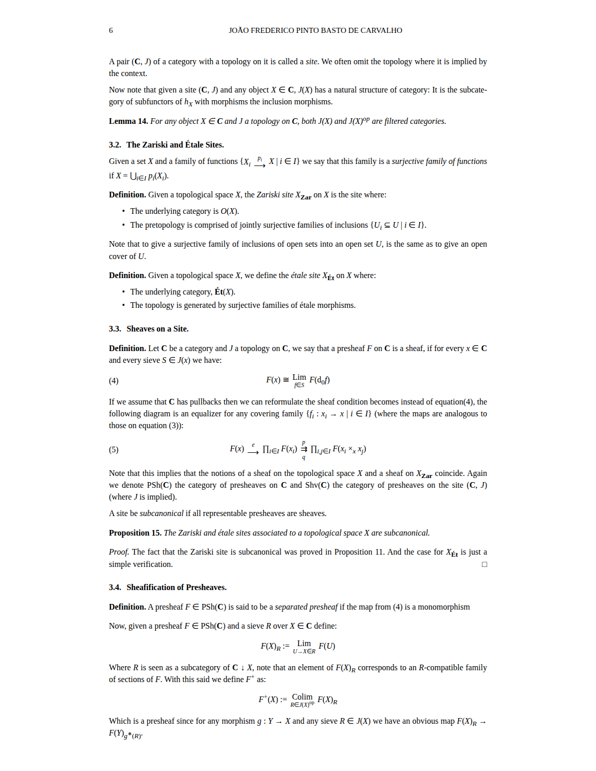6 JOÃO FREDERICO PINTO BASTO DE CARVALHO
A pair (C, J) of a category with a topology on it is called a site. We often omit the topology where it is implied by the context.
Now note that given a site (C, J) and any object X ∈ C, J(X) has a natural structure of category: It is the subcategory of subfunctors of hX with morphisms the inclusion morphisms.
Lemma 14. For any object X ∈ C and J a topology on C, both J(X) and J(X)op are filtered categories.
3.2. The Zariski and Étale Sites.
Given a set X and a family of functions {Xi pi⟶ X | i ∈ I} we say that this family is a surjective family of functions if X = ⋃i∈I pi(Xi).
Definition. Given a topological space X, the Zariski site XZar on X is the site where:
The underlying category is O(X).
The pretopology is comprised of jointly surjective families of inclusions {Ui ⊆ U | i ∈ I}.
Note that to give a surjective family of inclusions of open sets into an open set U, is the same as to give an open cover of U.
Definition. Given a topological space X, we define the étale site XÉt on X where:
The underlying category, Ét(X).
The topology is generated by surjective families of étale morphisms.
3.3. Sheaves on a Site.
Definition. Let C be a category and J a topology on C, we say that a presheaf F on C is a sheaf, if for every x ∈ C and every sieve S ∈ J(x) we have:
(4) F(x) ≅ Lim f∈S F(d0f)
If we assume that C has pullbacks then we can reformulate the sheaf condition becomes instead of equation(4), the following diagram is an equalizer for any covering family {fi : xi → x | i ∈ I} (where the maps are analogous to those on equation (3)):
(5) F(x) e⟶ ∏i∈I F(xi) p⇉q ∏i,j∈I F(xi ×x xj)
Note that this implies that the notions of a sheaf on the topological space X and a sheaf on XZar coincide. Again we denote PSh(C) the category of presheaves on C and Shv(C) the category of presheaves on the site (C, J) (where J is implied).
A site be subcanonical if all representable presheaves are sheaves.
Proposition 15. The Zariski and étale sites associated to a topological space X are subcanonical.
Proof. The fact that the Zariski site is subcanonical was proved in Proposition 11. And the case for XÉt is just a simple verification. □
3.4. Sheafification of Presheaves.
Definition. A presheaf F ∈ PSh(C) is said to be a separated presheaf if the map from (4) is a monomorphism
Now, given a presheaf F ∈ PSh(C) and a sieve R over X ∈ C define:
F(X)R := Lim U→X∈R F(U)
Where R is seen as a subcategory of C ↓ X, note that an element of F(X)R corresponds to an R-compatible family of sections of F. With this said we define F+ as:
F+(X) := Colim R∈J(X)op F(X)R
Which is a presheaf since for any morphism g : Y → X and any sieve R ∈ J(X) we have an obvious map F(X)R → F(Y)g∗(R).